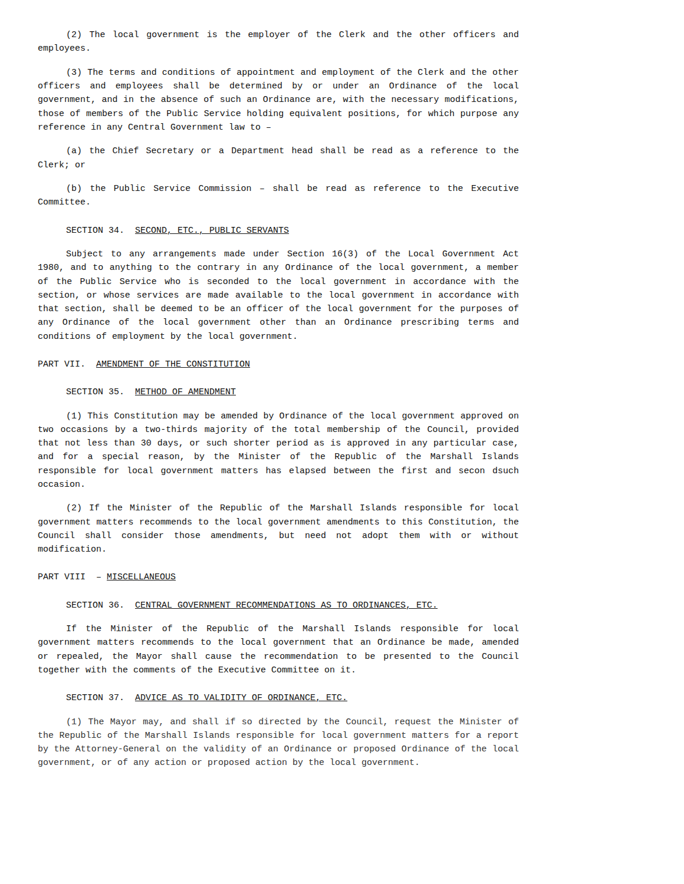(2) The local government is the employer of the Clerk and the other officers and employees.
(3) The terms and conditions of appointment and employment of the Clerk and the other officers and employees shall be determined by or under an Ordinance of the local government, and in the absence of such an Ordinance are, with the necessary modifications, those of members of the Public Service holding equivalent positions, for which purpose any reference in any Central Government law to –
(a) the Chief Secretary or a Department head shall be read as a reference to the Clerk; or
(b) the Public Service Commission – shall be read as reference to the Executive Committee.
SECTION 34. SECOND, ETC., PUBLIC SERVANTS
Subject to any arrangements made under Section 16(3) of the Local Government Act 1980, and to anything to the contrary in any Ordinance of the local government, a member of the Public Service who is seconded to the local government in accordance with the section, or whose services are made available to the local government in accordance with that section, shall be deemed to be an officer of the local government for the purposes of any Ordinance of the local government other than an Ordinance prescribing terms and conditions of employment by the local government.
PART VII. AMENDMENT OF THE CONSTITUTION
SECTION 35. METHOD OF AMENDMENT
(1) This Constitution may be amended by Ordinance of the local government approved on two occasions by a two-thirds majority of the total membership of the Council, provided that not less than 30 days, or such shorter period as is approved in any particular case, and for a special reason, by the Minister of the Republic of the Marshall Islands responsible for local government matters has elapsed between the first and secon dsuch occasion.
(2) If the Minister of the Republic of the Marshall Islands responsible for local government matters recommends to the local government amendments to this Constitution, the Council shall consider those amendments, but need not adopt them with or without modification.
PART VIII – MISCELLANEOUS
SECTION 36. CENTRAL GOVERNMENT RECOMMENDATIONS AS TO ORDINANCES, ETC.
If the Minister of the Republic of the Marshall Islands responsible for local government matters recommends to the local government that an Ordinance be made, amended or repealed, the Mayor shall cause the recommendation to be presented to the Council together with the comments of the Executive Committee on it.
SECTION 37. ADVICE AS TO VALIDITY OF ORDINANCE, ETC.
(1) The Mayor may, and shall if so directed by the Council, request the Minister of the Republic of the Marshall Islands responsible for local government matters for a report by the Attorney-General on the validity of an Ordinance or proposed Ordinance of the local government, or of any action or proposed action by the local government.